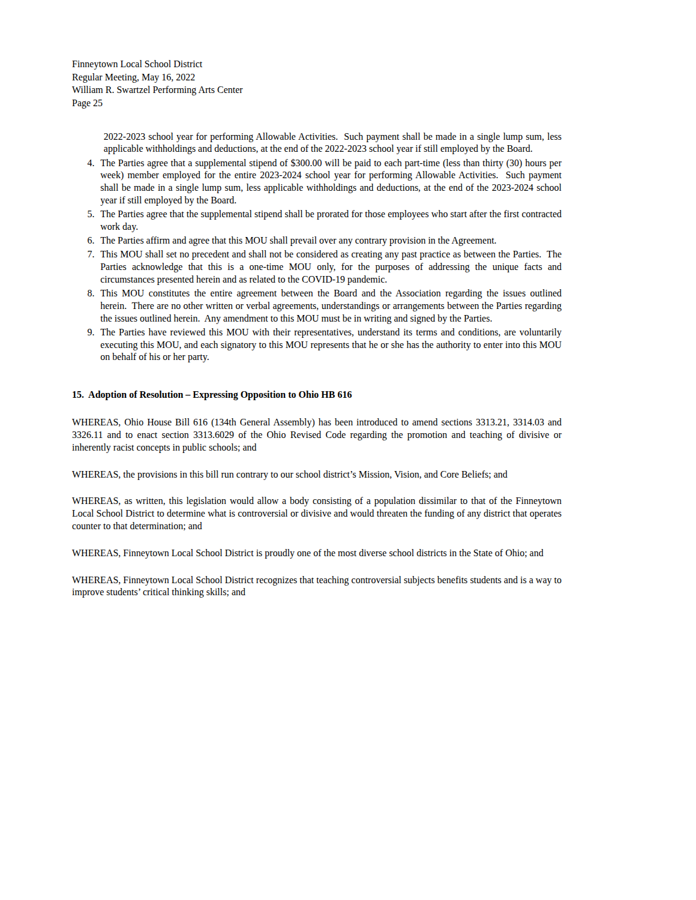Finneytown Local School District
Regular Meeting, May 16, 2022
William R. Swartzel Performing Arts Center
Page 25
2022-2023 school year for performing Allowable Activities. Such payment shall be made in a single lump sum, less applicable withholdings and deductions, at the end of the 2022-2023 school year if still employed by the Board.
The Parties agree that a supplemental stipend of $300.00 will be paid to each part-time (less than thirty (30) hours per week) member employed for the entire 2023-2024 school year for performing Allowable Activities. Such payment shall be made in a single lump sum, less applicable withholdings and deductions, at the end of the 2023-2024 school year if still employed by the Board.
The Parties agree that the supplemental stipend shall be prorated for those employees who start after the first contracted work day.
The Parties affirm and agree that this MOU shall prevail over any contrary provision in the Agreement.
This MOU shall set no precedent and shall not be considered as creating any past practice as between the Parties. The Parties acknowledge that this is a one-time MOU only, for the purposes of addressing the unique facts and circumstances presented herein and as related to the COVID-19 pandemic.
This MOU constitutes the entire agreement between the Board and the Association regarding the issues outlined herein. There are no other written or verbal agreements, understandings or arrangements between the Parties regarding the issues outlined herein. Any amendment to this MOU must be in writing and signed by the Parties.
The Parties have reviewed this MOU with their representatives, understand its terms and conditions, are voluntarily executing this MOU, and each signatory to this MOU represents that he or she has the authority to enter into this MOU on behalf of his or her party.
15. Adoption of Resolution – Expressing Opposition to Ohio HB 616
WHEREAS, Ohio House Bill 616 (134th General Assembly) has been introduced to amend sections 3313.21, 3314.03 and 3326.11 and to enact section 3313.6029 of the Ohio Revised Code regarding the promotion and teaching of divisive or inherently racist concepts in public schools; and
WHEREAS, the provisions in this bill run contrary to our school district’s Mission, Vision, and Core Beliefs; and
WHEREAS, as written, this legislation would allow a body consisting of a population dissimilar to that of the Finneytown Local School District to determine what is controversial or divisive and would threaten the funding of any district that operates counter to that determination; and
WHEREAS, Finneytown Local School District is proudly one of the most diverse school districts in the State of Ohio; and
WHEREAS, Finneytown Local School District recognizes that teaching controversial subjects benefits students and is a way to improve students’ critical thinking skills; and